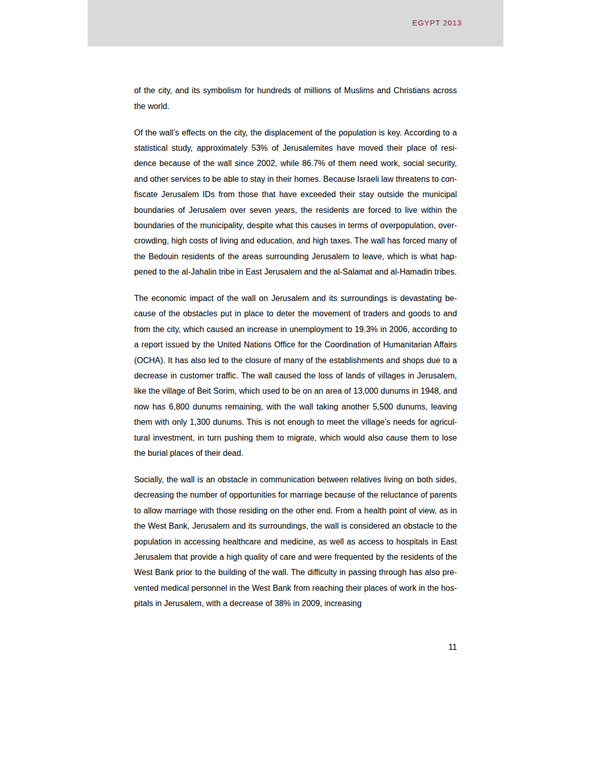EGYPT 2013
of the city, and its symbolism for hundreds of millions of Muslims and Christians across the world.
Of the wall’s effects on the city, the displacement of the population is key. According to a statistical study, approximately 53% of Jerusalemites have moved their place of residence because of the wall since 2002, while 86.7% of them need work, social security, and other services to be able to stay in their homes. Because Israeli law threatens to confiscate Jerusalem IDs from those that have exceeded their stay outside the municipal boundaries of Jerusalem over seven years, the residents are forced to live within the boundaries of the municipality, despite what this causes in terms of overpopulation, overcrowding, high costs of living and education, and high taxes. The wall has forced many of the Bedouin residents of the areas surrounding Jerusalem to leave, which is what happened to the al-Jahalin tribe in East Jerusalem and the al-Salamat and al-Hamadin tribes.
The economic impact of the wall on Jerusalem and its surroundings is devastating because of the obstacles put in place to deter the movement of traders and goods to and from the city, which caused an increase in unemployment to 19.3% in 2006, according to a report issued by the United Nations Office for the Coordination of Humanitarian Affairs (OCHA). It has also led to the closure of many of the establishments and shops due to a decrease in customer traffic. The wall caused the loss of lands of villages in Jerusalem, like the village of Beit Sorim, which used to be on an area of 13,000 dunums in 1948, and now has 6,800 dunums remaining, with the wall taking another 5,500 dunums, leaving them with only 1,300 dunums. This is not enough to meet the village’s needs for agricultural investment, in turn pushing them to migrate, which would also cause them to lose the burial places of their dead.
Socially, the wall is an obstacle in communication between relatives living on both sides, decreasing the number of opportunities for marriage because of the reluctance of parents to allow marriage with those residing on the other end. From a health point of view, as in the West Bank, Jerusalem and its surroundings, the wall is considered an obstacle to the population in accessing healthcare and medicine, as well as access to hospitals in East Jerusalem that provide a high quality of care and were frequented by the residents of the West Bank prior to the building of the wall. The difficulty in passing through has also prevented medical personnel in the West Bank from reaching their places of work in the hospitals in Jerusalem, with a decrease of 38% in 2009, increasing
11